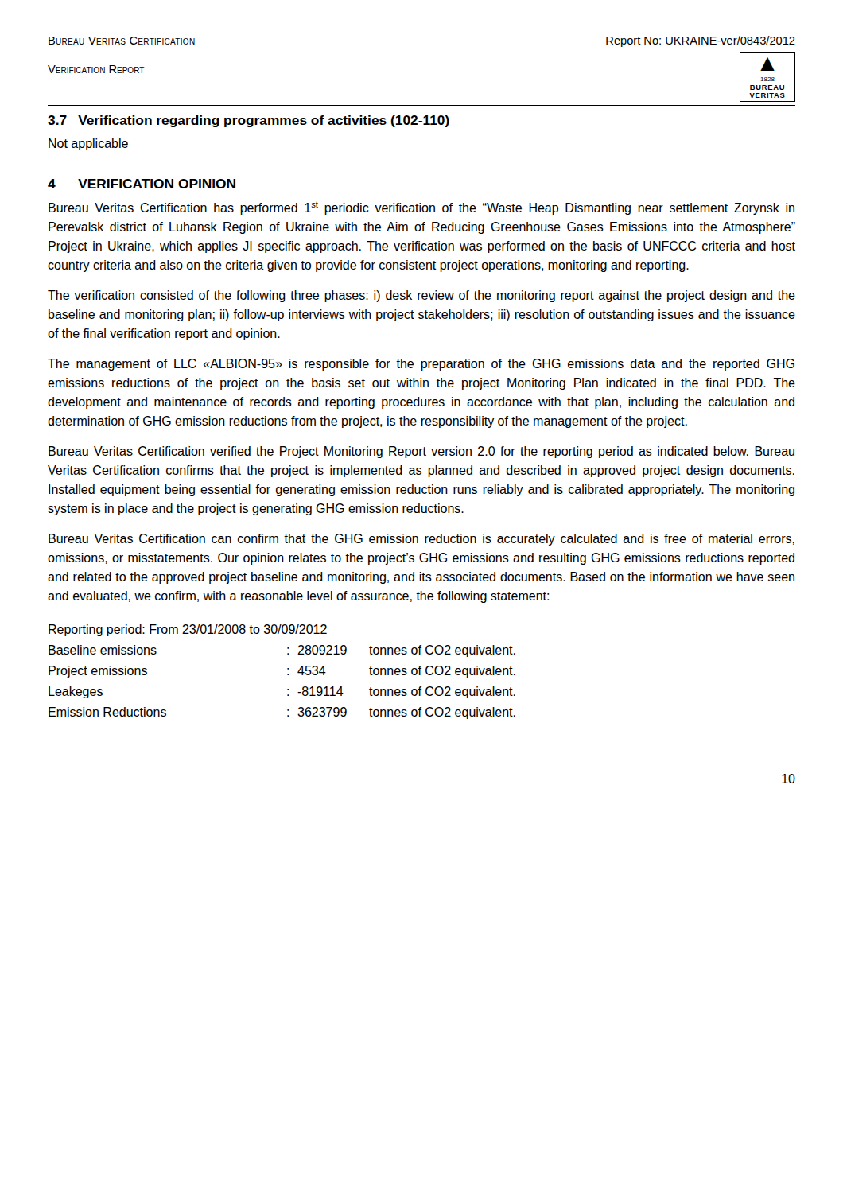Bureau Veritas Certification
Report No: UKRAINE-ver/0843/2012
Verification Report
▲
1828
BUREAU
VERITAS
3.7 Verification regarding programmes of activities (102-110)
Not applicable
4 VERIFICATION OPINION
Bureau Veritas Certification has performed 1st periodic verification of the “Waste Heap Dismantling near settlement Zorynsk in Perevalsk district of Luhansk Region of Ukraine with the Aim of Reducing Greenhouse Gases Emissions into the Atmosphere” Project in Ukraine, which applies JI specific approach. The verification was performed on the basis of UNFCCC criteria and host country criteria and also on the criteria given to provide for consistent project operations, monitoring and reporting.
The verification consisted of the following three phases: i) desk review of the monitoring report against the project design and the baseline and monitoring plan; ii) follow-up interviews with project stakeholders; iii) resolution of outstanding issues and the issuance of the final verification report and opinion.
The management of LLC «ALBION-95» is responsible for the preparation of the GHG emissions data and the reported GHG emissions reductions of the project on the basis set out within the project Monitoring Plan indicated in the final PDD. The development and maintenance of records and reporting procedures in accordance with that plan, including the calculation and determination of GHG emission reductions from the project, is the responsibility of the management of the project.
Bureau Veritas Certification verified the Project Monitoring Report version 2.0 for the reporting period as indicated below. Bureau Veritas Certification confirms that the project is implemented as planned and described in approved project design documents. Installed equipment being essential for generating emission reduction runs reliably and is calibrated appropriately. The monitoring system is in place and the project is generating GHG emission reductions.
Bureau Veritas Certification can confirm that the GHG emission reduction is accurately calculated and is free of material errors, omissions, or misstatements. Our opinion relates to the project’s GHG emissions and resulting GHG emissions reductions reported and related to the approved project baseline and monitoring, and its associated documents. Based on the information we have seen and evaluated, we confirm, with a reasonable level of assurance, the following statement:
Reporting period: From 23/01/2008 to 30/09/2012
Baseline emissions
:
2809219tonnes of CO2 equivalent.
Project emissions
:
4534tonnes of CO2 equivalent.
Leakeges
:
-819114tonnes of CO2 equivalent.
Emission Reductions
:
3623799tonnes of CO2 equivalent.
10